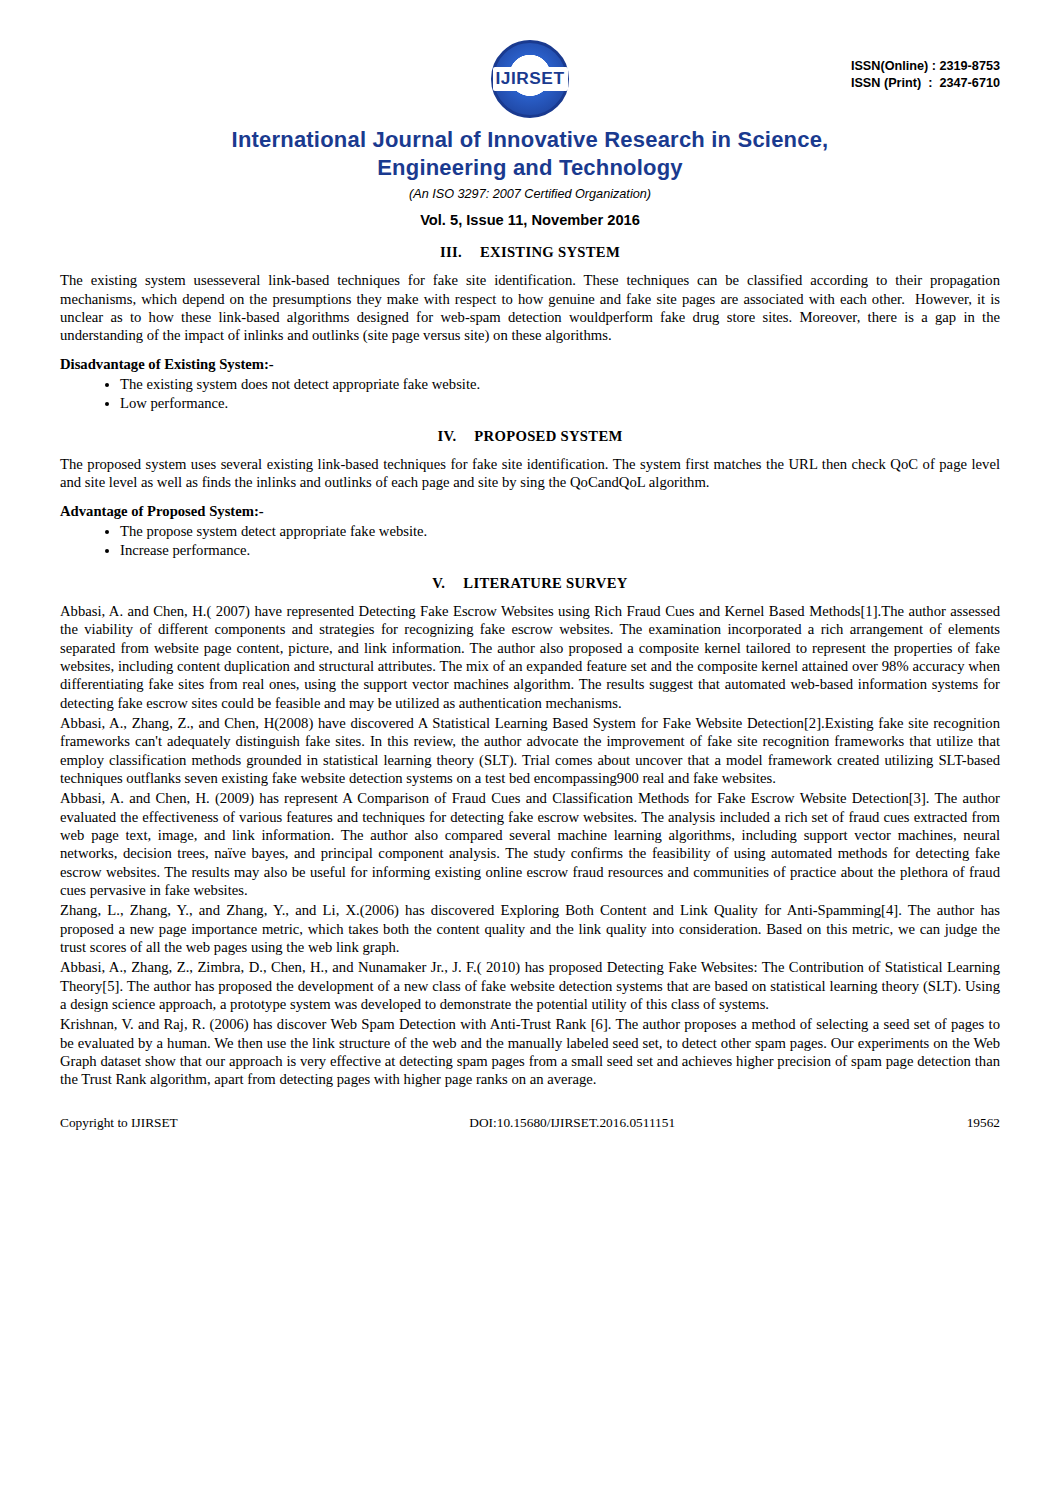IJIRSET
ISSN(Online) : 2319-8753
ISSN (Print) : 2347-6710
International Journal of Innovative Research in Science,
Engineering and Technology
(An ISO 3297: 2007 Certified Organization)
Vol. 5, Issue 11, November 2016
III. EXISTING SYSTEM
The existing system usesseveral link-based techniques for fake site identification. These techniques can be classified according to their propagation mechanisms, which depend on the presumptions they make with respect to how genuine and fake site pages are associated with each other. However, it is unclear as to how these link-based algorithms designed for web-spam detection wouldperform fake drug store sites. Moreover, there is a gap in the understanding of the impact of inlinks and outlinks (site page versus site) on these algorithms.
Disadvantage of Existing System:-
The existing system does not detect appropriate fake website.
Low performance.
IV. PROPOSED SYSTEM
The proposed system uses several existing link-based techniques for fake site identification. The system first matches the URL then check QoC of page level and site level as well as finds the inlinks and outlinks of each page and site by sing the QoCandQoL algorithm.
Advantage of Proposed System:-
The propose system detect appropriate fake website.
Increase performance.
V. LITERATURE SURVEY
Abbasi, A. and Chen, H.( 2007) have represented Detecting Fake Escrow Websites using Rich Fraud Cues and Kernel Based Methods[1].The author assessed the viability of different components and strategies for recognizing fake escrow websites. The examination incorporated a rich arrangement of elements separated from website page content, picture, and link information. The author also proposed a composite kernel tailored to represent the properties of fake websites, including content duplication and structural attributes. The mix of an expanded feature set and the composite kernel attained over 98% accuracy when differentiating fake sites from real ones, using the support vector machines algorithm. The results suggest that automated web-based information systems for detecting fake escrow sites could be feasible and may be utilized as authentication mechanisms.
Abbasi, A., Zhang, Z., and Chen, H(2008) have discovered A Statistical Learning Based System for Fake Website Detection[2].Existing fake site recognition frameworks can't adequately distinguish fake sites. In this review, the author advocate the improvement of fake site recognition frameworks that utilize that employ classification methods grounded in statistical learning theory (SLT). Trial comes about uncover that a model framework created utilizing SLT-based techniques outflanks seven existing fake website detection systems on a test bed encompassing900 real and fake websites.
Abbasi, A. and Chen, H. (2009) has represent A Comparison of Fraud Cues and Classification Methods for Fake Escrow Website Detection[3]. The author evaluated the effectiveness of various features and techniques for detecting fake escrow websites. The analysis included a rich set of fraud cues extracted from web page text, image, and link information. The author also compared several machine learning algorithms, including support vector machines, neural networks, decision trees, naïve bayes, and principal component analysis. The study confirms the feasibility of using automated methods for detecting fake escrow websites. The results may also be useful for informing existing online escrow fraud resources and communities of practice about the plethora of fraud cues pervasive in fake websites.
Zhang, L., Zhang, Y., and Zhang, Y., and Li, X.(2006) has discovered Exploring Both Content and Link Quality for Anti-Spamming[4]. The author has proposed a new page importance metric, which takes both the content quality and the link quality into consideration. Based on this metric, we can judge the trust scores of all the web pages using the web link graph.
Abbasi, A., Zhang, Z., Zimbra, D., Chen, H., and Nunamaker Jr., J. F.( 2010) has proposed Detecting Fake Websites: The Contribution of Statistical Learning Theory[5]. The author has proposed the development of a new class of fake website detection systems that are based on statistical learning theory (SLT). Using a design science approach, a prototype system was developed to demonstrate the potential utility of this class of systems.
Krishnan, V. and Raj, R. (2006) has discover Web Spam Detection with Anti-Trust Rank [6]. The author proposes a method of selecting a seed set of pages to be evaluated by a human. We then use the link structure of the web and the manually labeled seed set, to detect other spam pages. Our experiments on the Web Graph dataset show that our approach is very effective at detecting spam pages from a small seed set and achieves higher precision of spam page detection than the Trust Rank algorithm, apart from detecting pages with higher page ranks on an average.
Copyright to IJIRSET
DOI:10.15680/IJIRSET.2016.0511151
19562